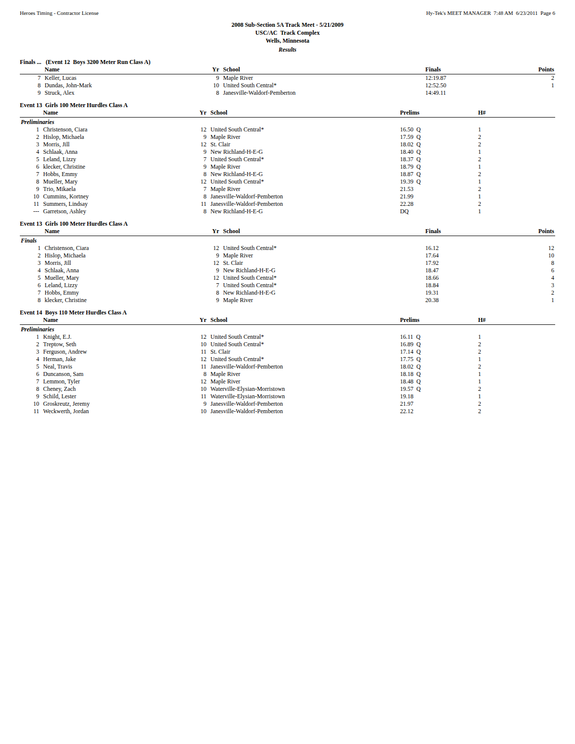Heroes Timing - Contractor License
Hy-Tek's MEET MANAGER 7:48 AM 6/23/2011 Page 6
2008 Sub-Section 5A Track Meet - 5/21/2009 USC/AC Track Complex Wells, Minnesota
Results
Finals ... (Event 12 Boys 3200 Meter Run Class A)
| | Name | Yr | School | Finals | Points |
| --- | --- | --- | --- | --- | --- |
| 7 | Keller, Lucas | 9 | Maple River | 12:19.87 | 2 |
| 8 | Dundas, John-Mark | 10 | United South Central* | 12:52.50 | 1 |
| 9 | Struck, Alex | 8 | Janesville-Waldorf-Pemberton | 14:49.11 | |
Event 13 Girls 100 Meter Hurdles Class A
| | Name | Yr | School | Prelims | H# | |
| --- | --- | --- | --- | --- | --- | --- |
| Preliminaries |
| 1 | Christenson, Ciara | 12 | United South Central* | 16.50 Q | 1 | |
| 2 | Hislop, Michaela | 9 | Maple River | 17.59 Q | 2 | |
| 3 | Morris, Jill | 12 | St. Clair | 18.02 Q | 2 | |
| 4 | Schlaak, Anna | 9 | New Richland-H-E-G | 18.40 Q | 1 | |
| 5 | Leland, Lizzy | 7 | United South Central* | 18.37 Q | 2 | |
| 6 | klecker, Christine | 9 | Maple River | 18.79 Q | 1 | |
| 7 | Hobbs, Emmy | 8 | New Richland-H-E-G | 18.87 Q | 2 | |
| 8 | Mueller, Mary | 12 | United South Central* | 19.39 Q | 1 | |
| 9 | Trio, Mikaela | 7 | Maple River | 21.53 | 2 | |
| 10 | Cummins, Kortney | 8 | Janesville-Waldorf-Pemberton | 21.99 | 1 | |
| 11 | Summers, Lindsay | 11 | Janesville-Waldorf-Pemberton | 22.28 | 2 | |
| --- | Garretson, Ashley | 8 | New Richland-H-E-G | DQ | 1 | |
Event 13 Girls 100 Meter Hurdles Class A
| | Name | Yr | School | Finals | Points |
| --- | --- | --- | --- | --- | --- |
| Finals |
| 1 | Christenson, Ciara | 12 | United South Central* | 16.12 | 12 |
| 2 | Hislop, Michaela | 9 | Maple River | 17.64 | 10 |
| 3 | Morris, Jill | 12 | St. Clair | 17.92 | 8 |
| 4 | Schlaak, Anna | 9 | New Richland-H-E-G | 18.47 | 6 |
| 5 | Mueller, Mary | 12 | United South Central* | 18.66 | 4 |
| 6 | Leland, Lizzy | 7 | United South Central* | 18.84 | 3 |
| 7 | Hobbs, Emmy | 8 | New Richland-H-E-G | 19.31 | 2 |
| 8 | klecker, Christine | 9 | Maple River | 20.38 | 1 |
Event 14 Boys 110 Meter Hurdles Class A
| | Name | Yr | School | Prelims | H# | |
| --- | --- | --- | --- | --- | --- | --- |
| Preliminaries |
| 1 | Knight, E.J. | 12 | United South Central* | 16.11 Q | 1 | |
| 2 | Treptow, Seth | 10 | United South Central* | 16.89 Q | 2 | |
| 3 | Ferguson, Andrew | 11 | St. Clair | 17.14 Q | 2 | |
| 4 | Herman, Jake | 12 | United South Central* | 17.75 Q | 1 | |
| 5 | Neal, Travis | 11 | Janesville-Waldorf-Pemberton | 18.02 Q | 2 | |
| 6 | Duncanson, Sam | 8 | Maple River | 18.18 Q | 1 | |
| 7 | Lemmon, Tyler | 12 | Maple River | 18.48 Q | 1 | |
| 8 | Cheney, Zach | 10 | Waterville-Elysian-Morristown | 19.57 Q | 2 | |
| 9 | Schild, Lester | 11 | Waterville-Elysian-Morristown | 19.18 | 1 | |
| 10 | Groskreutz, Jeremy | 9 | Janesville-Waldorf-Pemberton | 21.97 | 2 | |
| 11 | Weckwerth, Jordan | 10 | Janesville-Waldorf-Pemberton | 22.12 | 2 | |